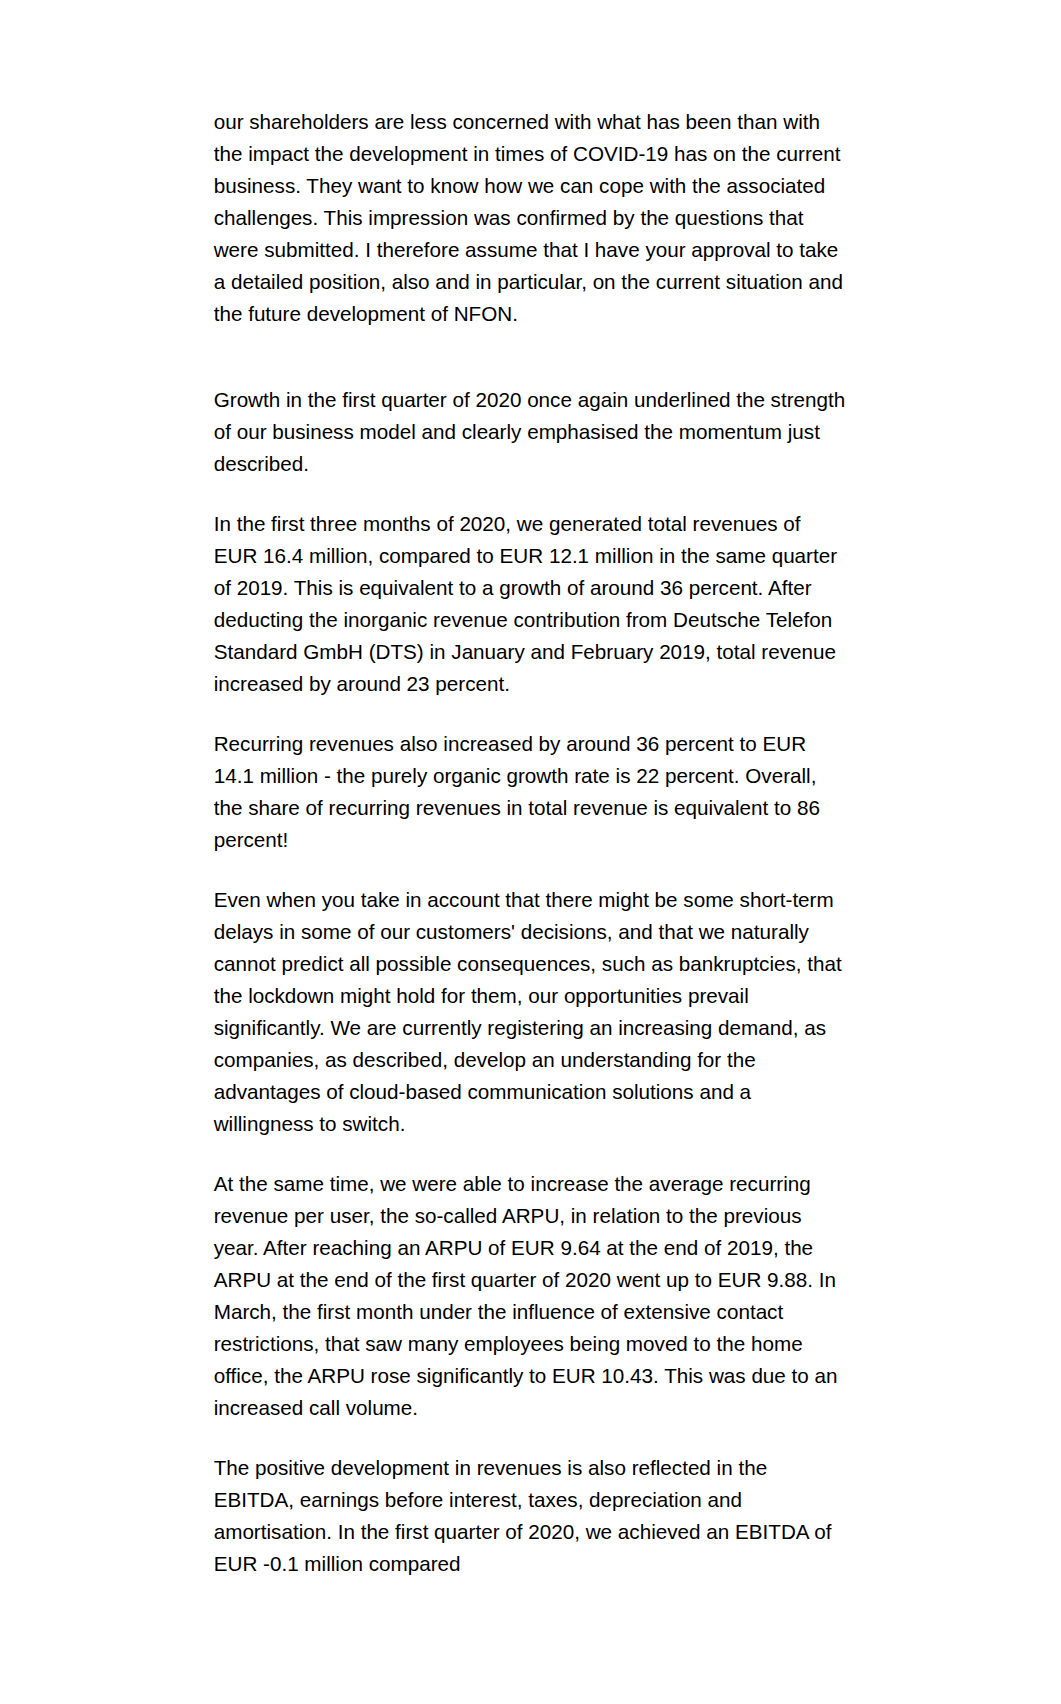our shareholders are less concerned with what has been than with the impact the development in times of COVID-19 has on the current business. They want to know how we can cope with the associated challenges. This impression was confirmed by the questions that were submitted. I therefore assume that I have your approval to take a detailed position, also and in particular, on the current situation and the future development of NFON.
Growth in the first quarter of 2020 once again underlined the strength of our business model and clearly emphasised the momentum just described.
In the first three months of 2020, we generated total revenues of EUR 16.4 million, compared to EUR 12.1 million in the same quarter of 2019. This is equivalent to a growth of around 36 percent. After deducting the inorganic revenue contribution from Deutsche Telefon Standard GmbH (DTS) in January and February 2019, total revenue increased by around 23 percent.
Recurring revenues also increased by around 36 percent to EUR 14.1 million - the purely organic growth rate is 22 percent. Overall, the share of recurring revenues in total revenue is equivalent to 86 percent!
Even when you take in account that there might be some short-term delays in some of our customers' decisions, and that we naturally cannot predict all possible consequences, such as bankruptcies, that the lockdown might hold for them, our opportunities prevail significantly. We are currently registering an increasing demand, as companies, as described, develop an understanding for the advantages of cloud-based communication solutions and a willingness to switch.
At the same time, we were able to increase the average recurring revenue per user, the so-called ARPU, in relation to the previous year. After reaching an ARPU of EUR 9.64 at the end of 2019, the ARPU at the end of the first quarter of 2020 went up to EUR 9.88. In March, the first month under the influence of extensive contact restrictions, that saw many employees being moved to the home office, the ARPU rose significantly to EUR 10.43. This was due to an increased call volume.
The positive development in revenues is also reflected in the EBITDA, earnings before interest, taxes, depreciation and amortisation. In the first quarter of 2020, we achieved an EBITDA of EUR -0.1 million compared